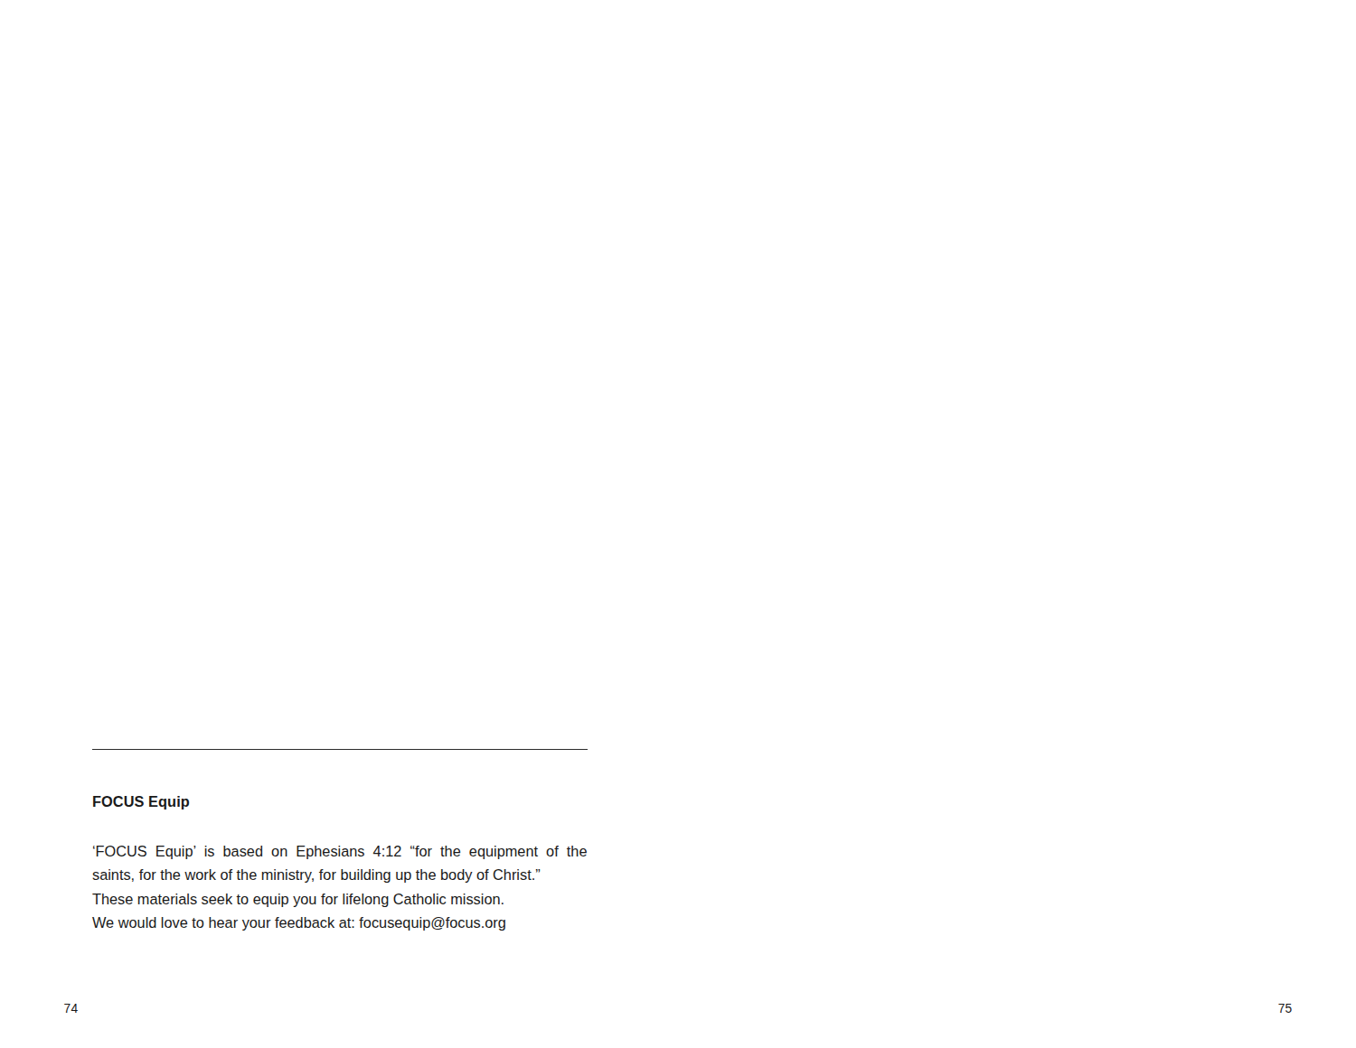FOCUS Equip
‘FOCUS Equip’ is based on Ephesians 4:12 “for the equipment of the saints, for the work of the ministry, for building up the body of Christ.”These materials seek to equip you for lifelong Catholic mission. We would love to hear your feedback at: focusequip@focus.org
74
75